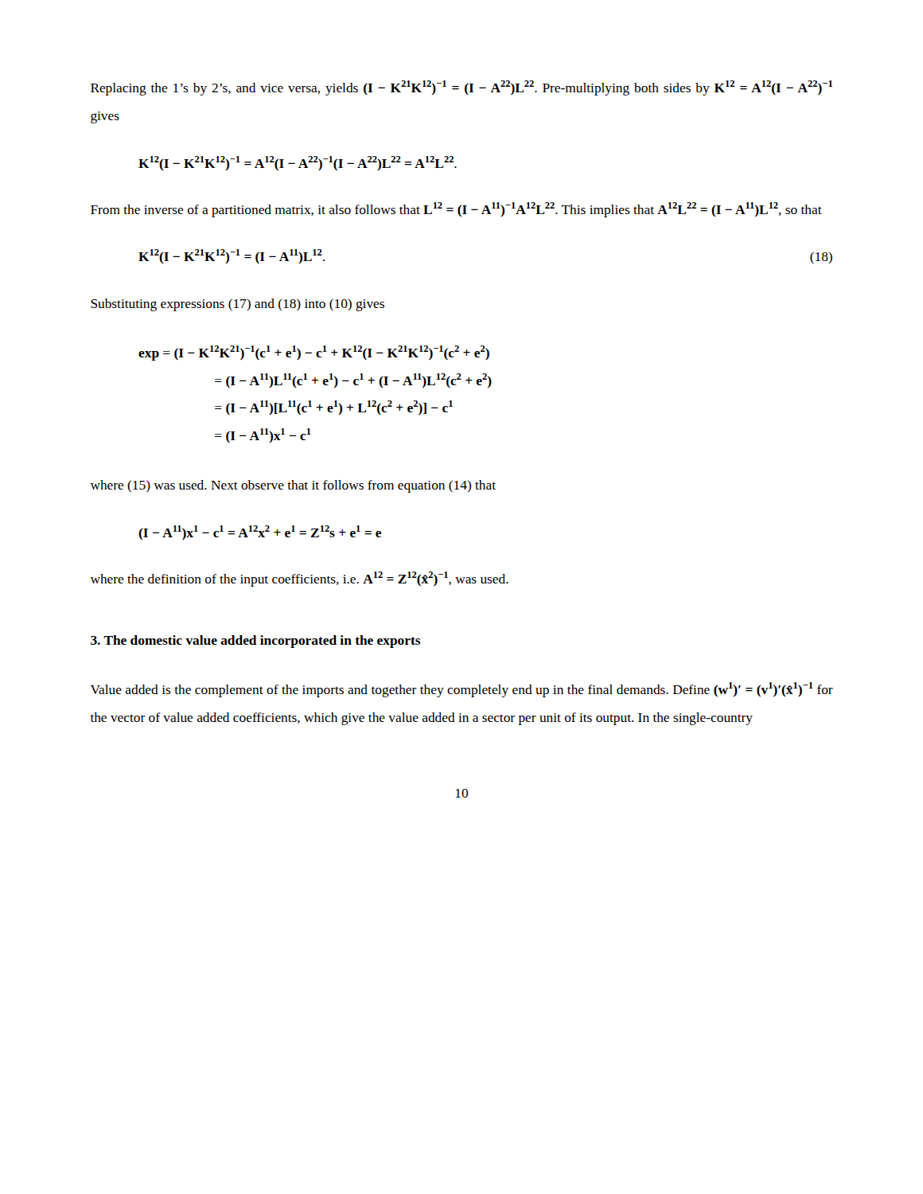Replacing the 1’s by 2’s, and vice versa, yields (I − K21K12)−1 = (I − A22)L22. Pre-multiplying both sides by K12 = A12(I − A22)−1 gives
K12(I − K21K12)−1 = A12(I − A22)−1(I − A22)L22 = A12L22.
From the inverse of a partitioned matrix, it also follows that L12 = (I − A11)−1A12L22. This implies that A12L22 = (I − A11)L12, so that
(18) K12(I − K21K12)−1 = (I − A11)L12.
Substituting expressions (17) and (18) into (10) gives
exp = (I − K12K21)−1(c1 + e1) − c1 + K12(I − K21K12)−1(c2 + e2) = (I − A11)L11(c1 + e1) − c1 + (I − A11)L12(c2 + e2) = (I − A11)[L11(c1 + e1) + L12(c2 + e2)] − c1 = (I − A11)x1 − c1
where (15) was used. Next observe that it follows from equation (14) that
(I − A11)x1 − c1 = A12x2 + e1 = Z12s + e1 = e
where the definition of the input coefficients, i.e. A12 = Z12(x̂2)−1, was used.
3. The domestic value added incorporated in the exports
Value added is the complement of the imports and together they completely end up in the final demands. Define (w1)′ = (v1)′(x̂1)−1 for the vector of value added coefficients, which give the value added in a sector per unit of its output. In the single-country
10